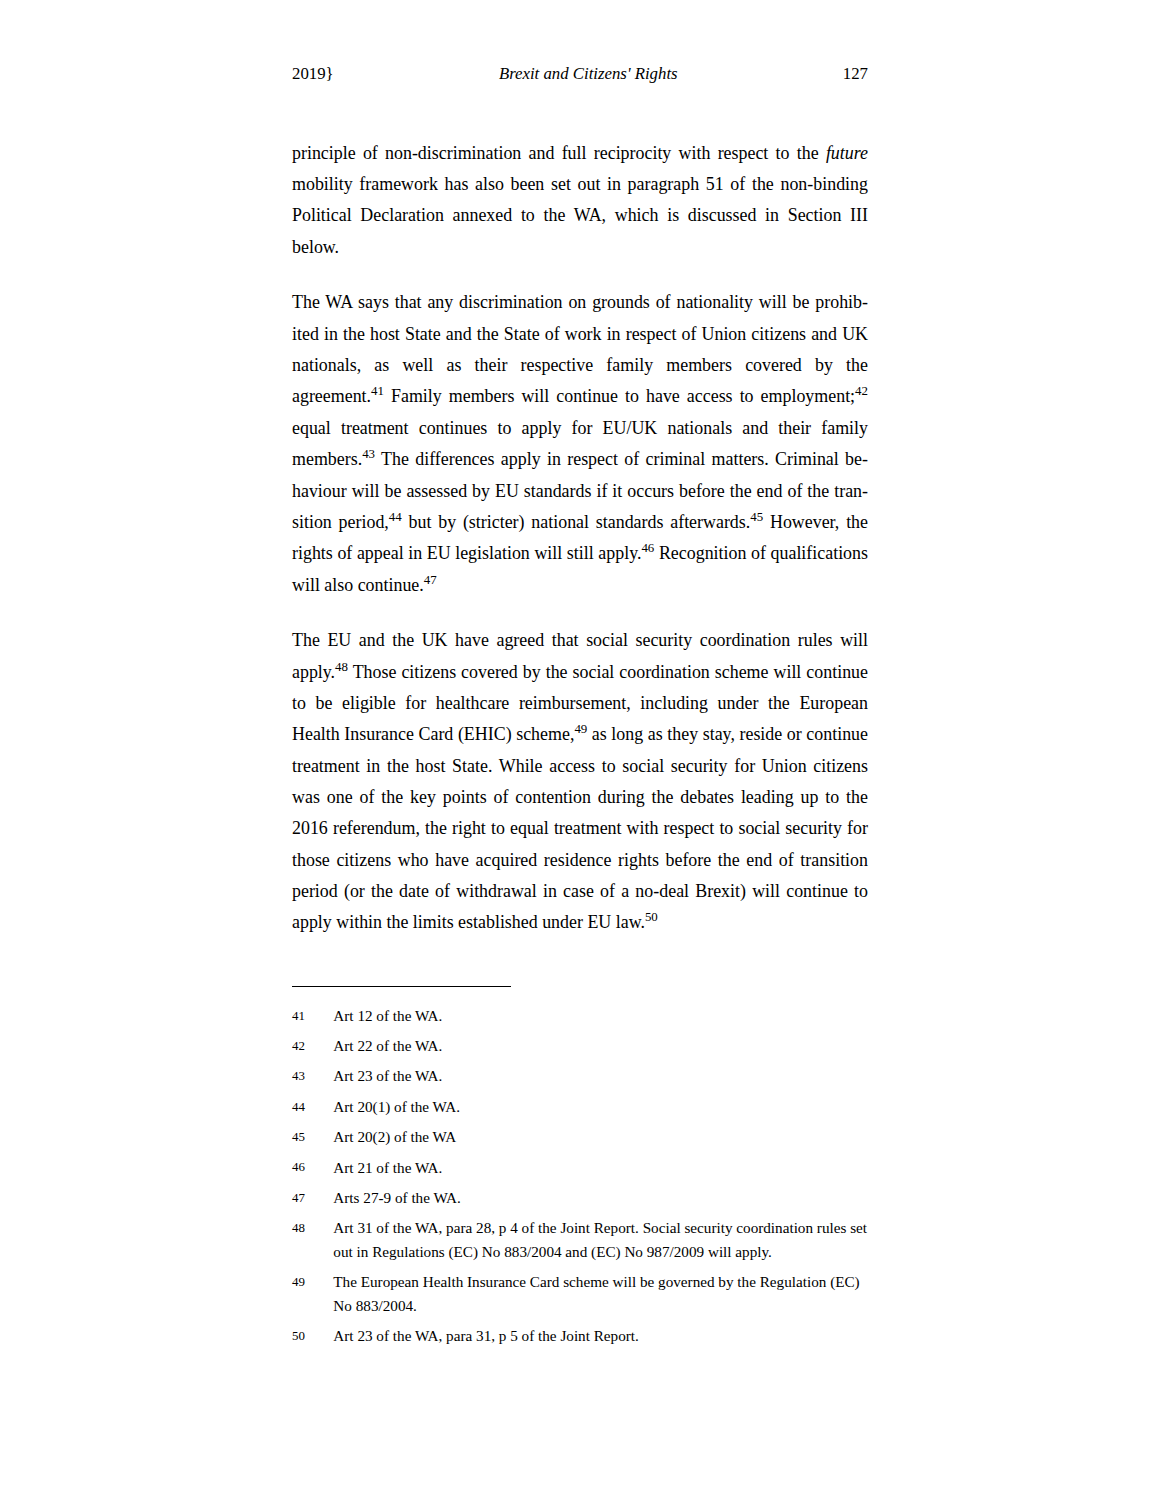2019} Brexit and Citizens' Rights 127
principle of non-discrimination and full reciprocity with respect to the future mobility framework has also been set out in paragraph 51 of the non-binding Political Declaration annexed to the WA, which is discussed in Section III below.
The WA says that any discrimination on grounds of nationality will be prohibited in the host State and the State of work in respect of Union citizens and UK nationals, as well as their respective family members covered by the agreement.41 Family members will continue to have access to employment;42 equal treatment continues to apply for EU/UK nationals and their family members.43 The differences apply in respect of criminal matters. Criminal behaviour will be assessed by EU standards if it occurs before the end of the transition period,44 but by (stricter) national standards afterwards.45 However, the rights of appeal in EU legislation will still apply.46 Recognition of qualifications will also continue.47
The EU and the UK have agreed that social security coordination rules will apply.48 Those citizens covered by the social coordination scheme will continue to be eligible for healthcare reimbursement, including under the European Health Insurance Card (EHIC) scheme,49 as long as they stay, reside or continue treatment in the host State. While access to social security for Union citizens was one of the key points of contention during the debates leading up to the 2016 referendum, the right to equal treatment with respect to social security for those citizens who have acquired residence rights before the end of transition period (or the date of withdrawal in case of a no-deal Brexit) will continue to apply within the limits established under EU law.50
41 Art 12 of the WA.
42 Art 22 of the WA.
43 Art 23 of the WA.
44 Art 20(1) of the WA.
45 Art 20(2) of the WA
46 Art 21 of the WA.
47 Arts 27-9 of the WA.
48 Art 31 of the WA, para 28, p 4 of the Joint Report. Social security coordination rules set out in Regulations (EC) No 883/2004 and (EC) No 987/2009 will apply.
49 The European Health Insurance Card scheme will be governed by the Regulation (EC) No 883/2004.
50 Art 23 of the WA, para 31, p 5 of the Joint Report.